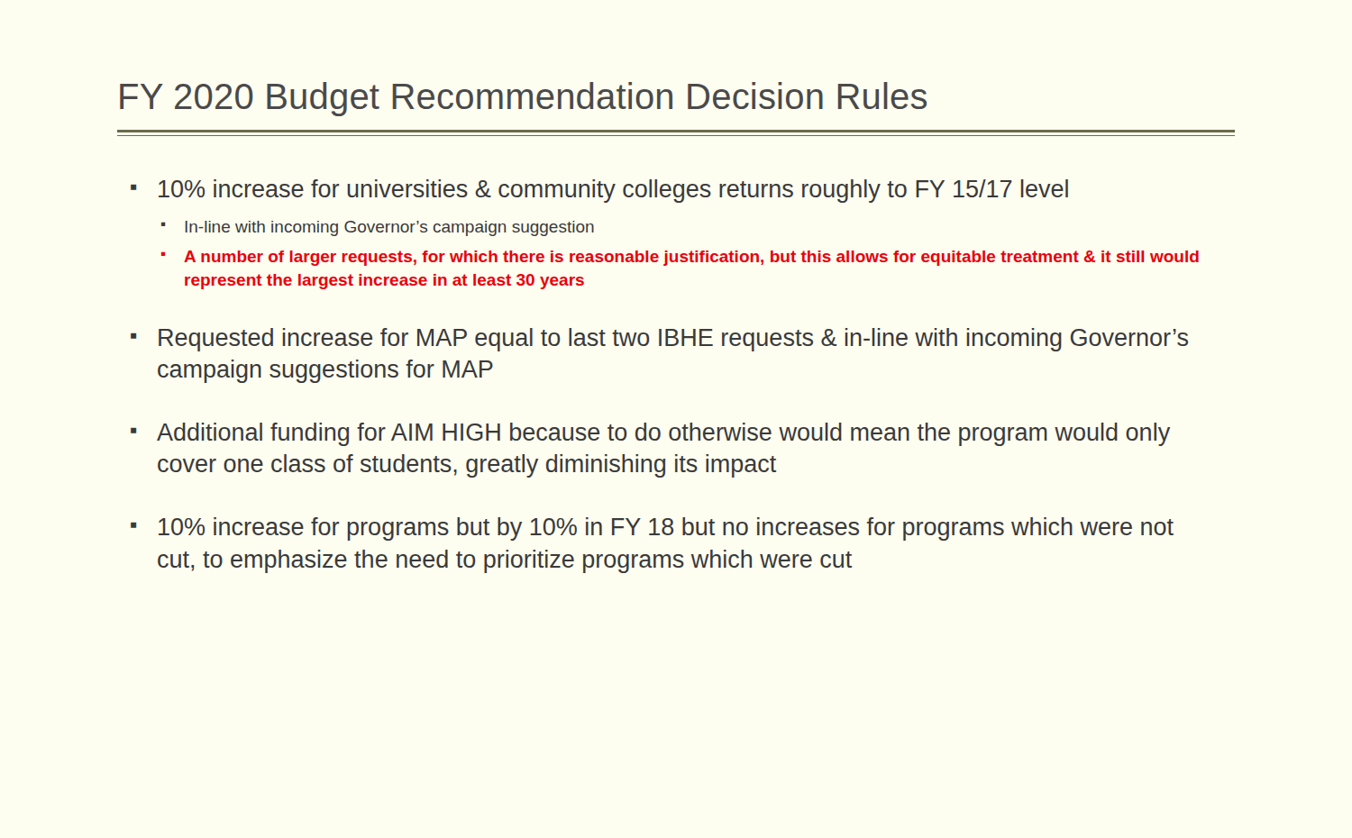FY 2020 Budget Recommendation Decision Rules
10% increase for universities & community colleges returns roughly to FY 15/17 level
In-line with incoming Governor’s campaign suggestion
A number of larger requests, for which there is reasonable justification, but this allows for equitable treatment & it still would represent the largest increase in at least 30 years
Requested increase for MAP equal to last two IBHE requests & in-line with incoming Governor’s campaign suggestions for MAP
Additional funding for AIM HIGH because to do otherwise would mean the program would only cover one class of students, greatly diminishing its impact
10% increase for programs but by 10% in FY 18 but no increases for programs which were not cut, to emphasize the need to prioritize programs which were cut